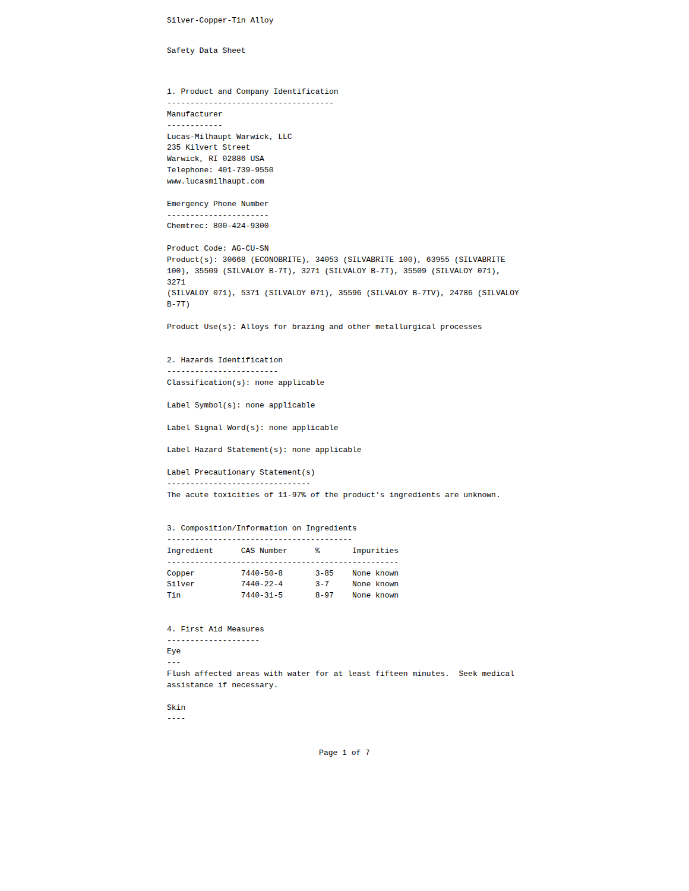Silver-Copper-Tin Alloy
Safety Data Sheet
1. Product and Company Identification
------------------------------------
Manufacturer
------------
Lucas-Milhaupt Warwick, LLC
235 Kilvert Street
Warwick, RI 02886 USA
Telephone: 401-739-9550
www.lucasmilhaupt.com
Emergency Phone Number
----------------------
Chemtrec: 800-424-9300
Product Code: AG-CU-SN
Product(s): 30668 (ECONOBRITE), 34053 (SILVABRITE 100), 63955 (SILVABRITE
100), 35509 (SILVALOY B-7T), 3271 (SILVALOY B-7T), 35509 (SILVALOY 071), 3271
(SILVALOY 071), 5371 (SILVALOY 071), 35596 (SILVALOY B-7TV), 24786 (SILVALOY
B-7T)
Product Use(s): Alloys for brazing and other metallurgical processes
2. Hazards Identification
------------------------
Classification(s): none applicable
Label Symbol(s): none applicable
Label Signal Word(s): none applicable
Label Hazard Statement(s): none applicable
Label Precautionary Statement(s)
-------------------------------
The acute toxicities of 11-97% of the product's ingredients are unknown.
3. Composition/Information on Ingredients
----------------------------------------
Ingredient      CAS Number      %       Impurities
--------------------------------------------------
Copper          7440-50-8       3-85    None known
Silver          7440-22-4       3-7     None known
Tin             7440-31-5       8-97    None known
4. First Aid Measures
--------------------
Eye
---
Flush affected areas with water for at least fifteen minutes.  Seek medical
assistance if necessary.
Skin
----
Page 1 of 7